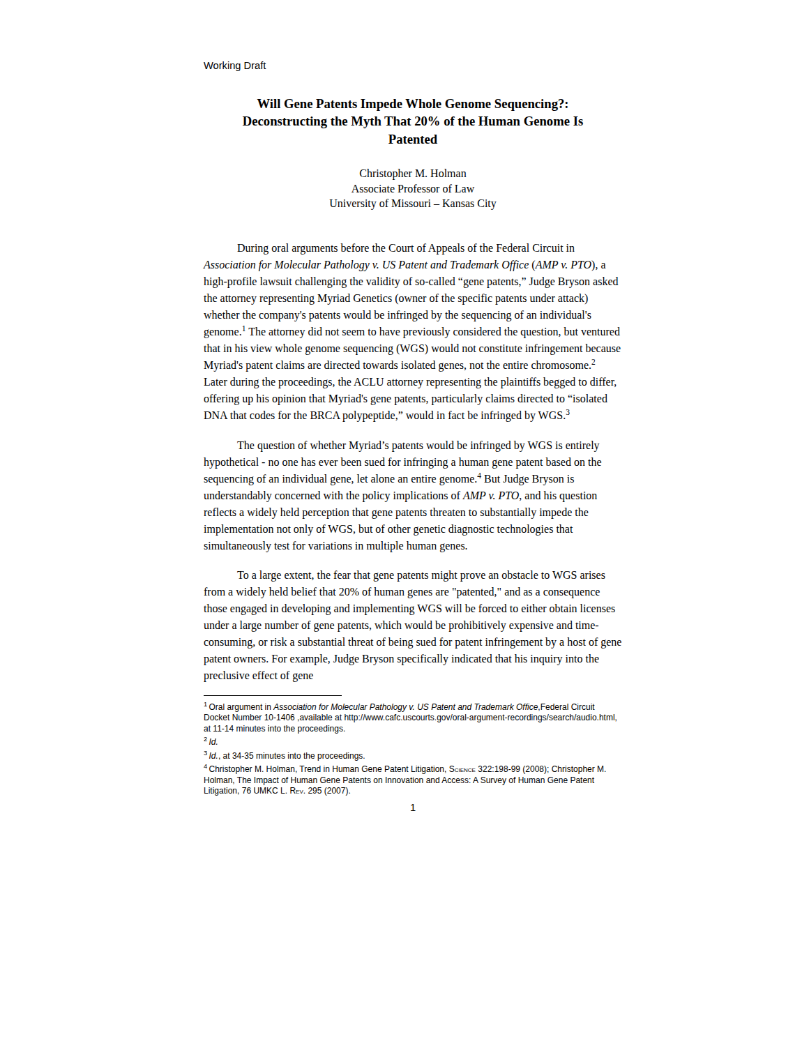Working Draft
Will Gene Patents Impede Whole Genome Sequencing?: Deconstructing the Myth That 20% of the Human Genome Is Patented
Christopher M. Holman
Associate Professor of Law
University of Missouri – Kansas City
During oral arguments before the Court of Appeals of the Federal Circuit in Association for Molecular Pathology v. US Patent and Trademark Office (AMP v. PTO), a high-profile lawsuit challenging the validity of so-called “gene patents,” Judge Bryson asked the attorney representing Myriad Genetics (owner of the specific patents under attack) whether the company's patents would be infringed by the sequencing of an individual's genome.1 The attorney did not seem to have previously considered the question, but ventured that in his view whole genome sequencing (WGS) would not constitute infringement because Myriad's patent claims are directed towards isolated genes, not the entire chromosome.2 Later during the proceedings, the ACLU attorney representing the plaintiffs begged to differ, offering up his opinion that Myriad's gene patents, particularly claims directed to “isolated DNA that codes for the BRCA polypeptide,” would in fact be infringed by WGS.3
The question of whether Myriad’s patents would be infringed by WGS is entirely hypothetical - no one has ever been sued for infringing a human gene patent based on the sequencing of an individual gene, let alone an entire genome.4 But Judge Bryson is understandably concerned with the policy implications of AMP v. PTO, and his question reflects a widely held perception that gene patents threaten to substantially impede the implementation not only of WGS, but of other genetic diagnostic technologies that simultaneously test for variations in multiple human genes.
To a large extent, the fear that gene patents might prove an obstacle to WGS arises from a widely held belief that 20% of human genes are "patented," and as a consequence those engaged in developing and implementing WGS will be forced to either obtain licenses under a large number of gene patents, which would be prohibitively expensive and time-consuming, or risk a substantial threat of being sued for patent infringement by a host of gene patent owners. For example, Judge Bryson specifically indicated that his inquiry into the preclusive effect of gene
1 Oral argument in Association for Molecular Pathology v. US Patent and Trademark Office,Federal Circuit Docket Number 10-1406 ,available at http://www.cafc.uscourts.gov/oral-argument-recordings/search/audio.html, at 11-14 minutes into the proceedings.
2 Id.
3 Id., at 34-35 minutes into the proceedings.
4 Christopher M. Holman, Trend in Human Gene Patent Litigation, Science 322:198-99 (2008); Christopher M. Holman, The Impact of Human Gene Patents on Innovation and Access: A Survey of Human Gene Patent Litigation, 76 UMKC L. Rev. 295 (2007).
1